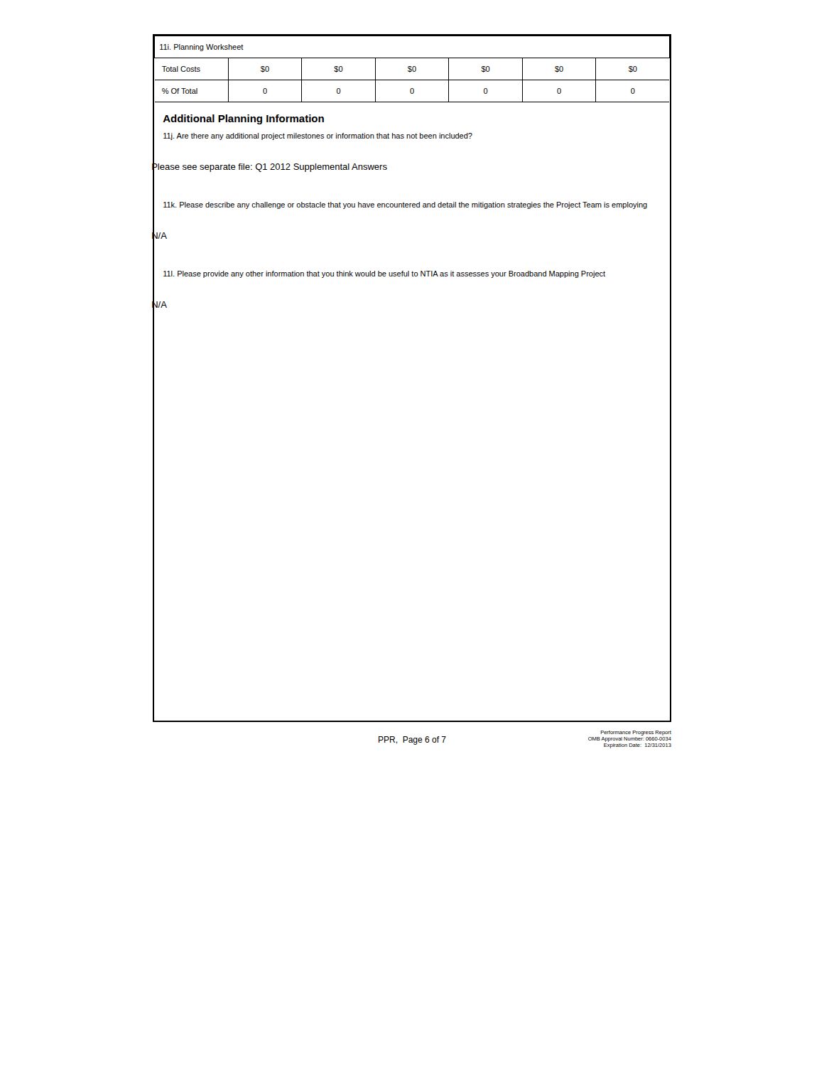| 11i. Planning Worksheet |
| Total Costs | $0 | $0 | $0 | $0 | $0 | $0 |
| % Of Total | 0 | 0 | 0 | 0 | 0 | 0 |
Additional Planning Information
11j. Are there any additional project milestones or information that has not been included?
Please see separate file: Q1 2012 Supplemental Answers
11k. Please describe any challenge or obstacle that you have encountered and detail the mitigation strategies the Project Team is employing
N/A
11l. Please provide any other information that you think would be useful to NTIA as it assesses your Broadband Mapping Project
N/A
PPR, Page 6 of 7
Performance Progress Report
OMB Approval Number: 0660-0034
Expiration Date: 12/31/2013